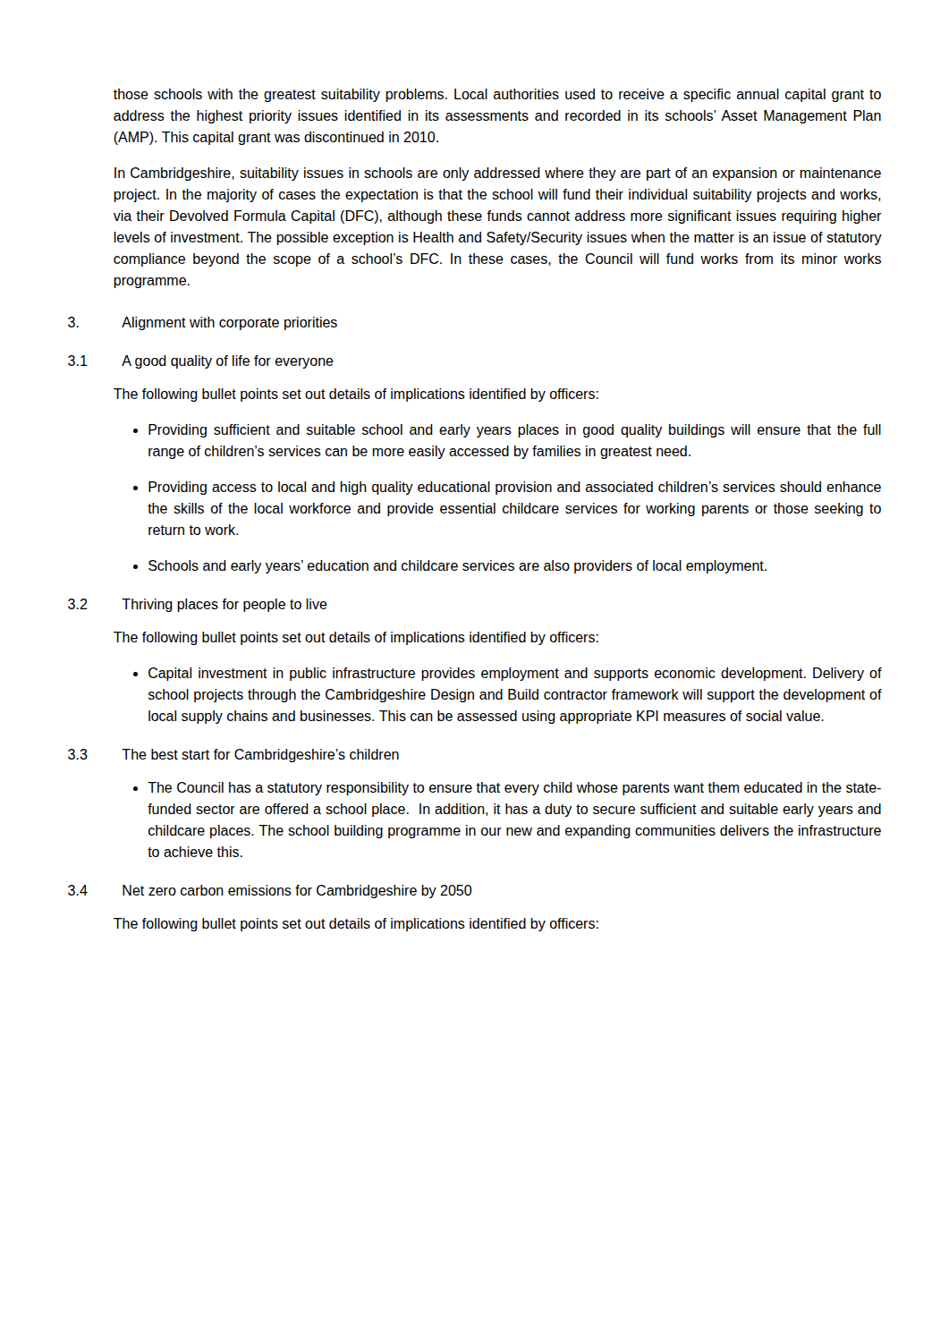those schools with the greatest suitability problems. Local authorities used to receive a specific annual capital grant to address the highest priority issues identified in its assessments and recorded in its schools’ Asset Management Plan (AMP). This capital grant was discontinued in 2010.
In Cambridgeshire, suitability issues in schools are only addressed where they are part of an expansion or maintenance project. In the majority of cases the expectation is that the school will fund their individual suitability projects and works, via their Devolved Formula Capital (DFC), although these funds cannot address more significant issues requiring higher levels of investment. The possible exception is Health and Safety/Security issues when the matter is an issue of statutory compliance beyond the scope of a school’s DFC. In these cases, the Council will fund works from its minor works programme.
3. Alignment with corporate priorities
3.1 A good quality of life for everyone
The following bullet points set out details of implications identified by officers:
Providing sufficient and suitable school and early years places in good quality buildings will ensure that the full range of children’s services can be more easily accessed by families in greatest need.
Providing access to local and high quality educational provision and associated children’s services should enhance the skills of the local workforce and provide essential childcare services for working parents or those seeking to return to work.
Schools and early years’ education and childcare services are also providers of local employment.
3.2 Thriving places for people to live
The following bullet points set out details of implications identified by officers:
Capital investment in public infrastructure provides employment and supports economic development. Delivery of school projects through the Cambridgeshire Design and Build contractor framework will support the development of local supply chains and businesses. This can be assessed using appropriate KPI measures of social value.
3.3 The best start for Cambridgeshire’s children
The Council has a statutory responsibility to ensure that every child whose parents want them educated in the state-funded sector are offered a school place. In addition, it has a duty to secure sufficient and suitable early years and childcare places. The school building programme in our new and expanding communities delivers the infrastructure to achieve this.
3.4 Net zero carbon emissions for Cambridgeshire by 2050
The following bullet points set out details of implications identified by officers: